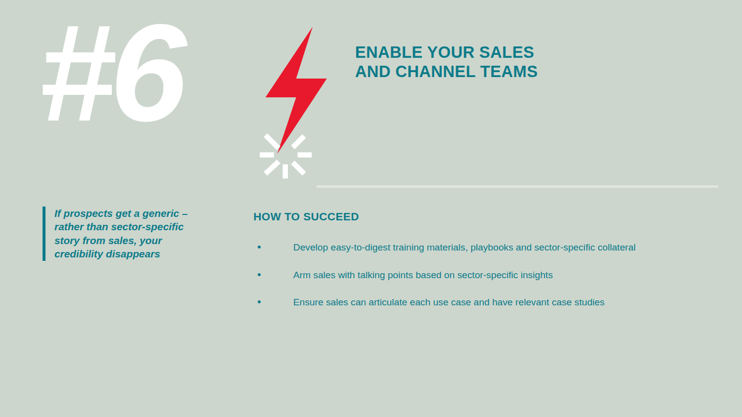#6
Enable your sales
and channel teams
If prospects get a generic – rather than sector-specific story from sales, your credibility disappears
How to succeed
Develop easy-to-digest training materials, playbooks and sector-specific collateral
Arm sales with talking points based on sector-specific insights
Ensure sales can articulate each use case and have relevant case studies